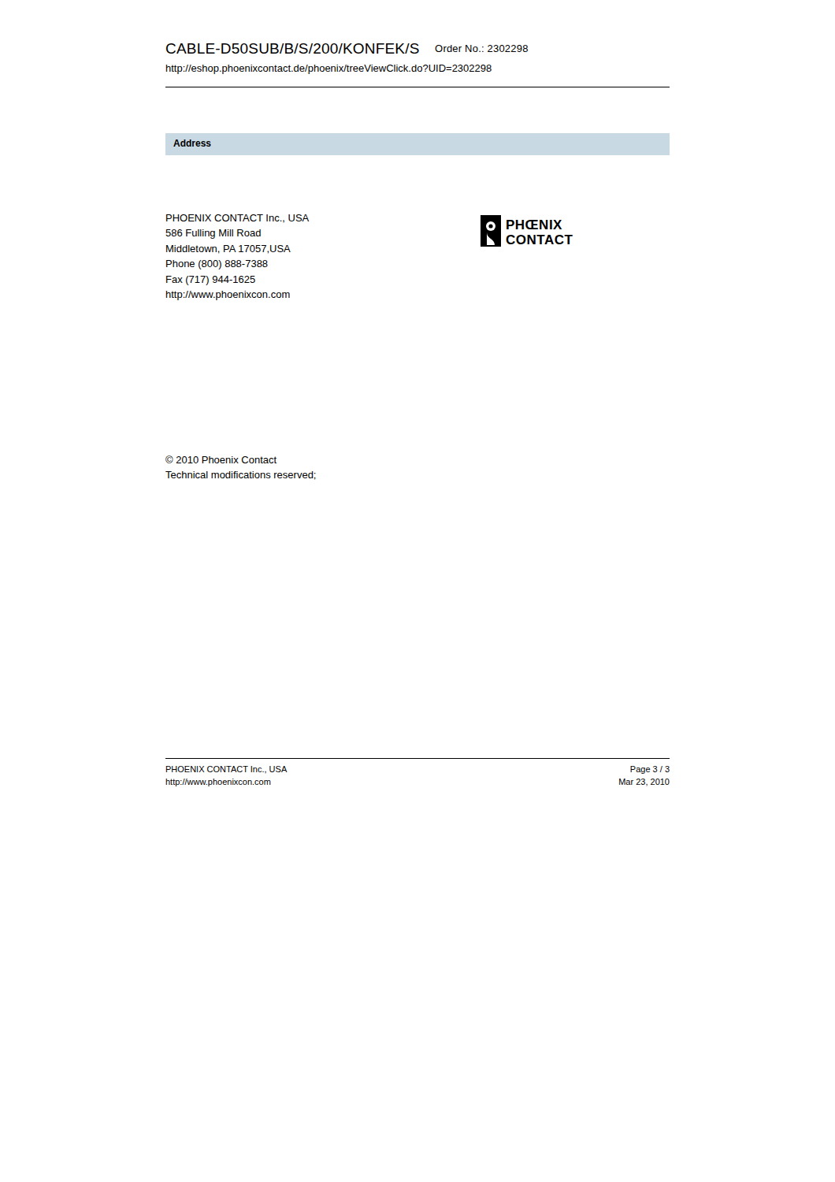CABLE-D50SUB/B/S/200/KONFEK/S Order No.: 2302298
http://eshop.phoenixcontact.de/phoenix/treeViewClick.do?UID=2302298
Address
PHOENIX CONTACT Inc., USA
586 Fulling Mill Road
Middletown, PA 17057,USA
Phone (800) 888-7388
Fax (717) 944-1625
http://www.phoenixcon.com
PHOENIX CONTACT PHŒNIX CONTACT
© 2010 Phoenix Contact
Technical modifications reserved;
PHOENIX CONTACT Inc., USA
http://www.phoenixcon.com
Page 3 / 3
Mar 23, 2010